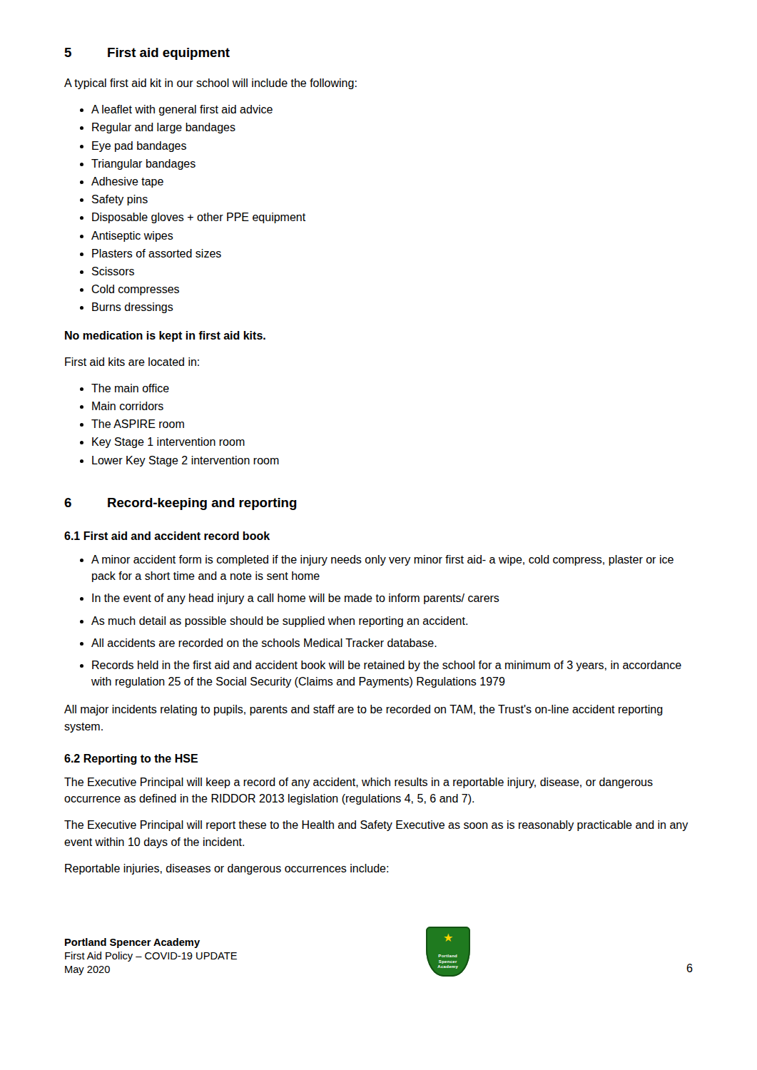5 First aid equipment
A typical first aid kit in our school will include the following:
A leaflet with general first aid advice
Regular and large bandages
Eye pad bandages
Triangular bandages
Adhesive tape
Safety pins
Disposable gloves + other PPE equipment
Antiseptic wipes
Plasters of assorted sizes
Scissors
Cold compresses
Burns dressings
No medication is kept in first aid kits.
First aid kits are located in:
The main office
Main corridors
The ASPIRE room
Key Stage 1 intervention room
Lower Key Stage 2 intervention room
6 Record-keeping and reporting
6.1 First aid and accident record book
A minor accident form is completed if the injury needs only very minor first aid- a wipe, cold compress, plaster or ice pack for a short time and a note is sent home
In the event of any head injury a call home will be made to inform parents/ carers
As much detail as possible should be supplied when reporting an accident.
All accidents are recorded on the schools Medical Tracker database.
Records held in the first aid and accident book will be retained by the school for a minimum of 3 years, in accordance with regulation 25 of the Social Security (Claims and Payments) Regulations 1979
All major incidents relating to pupils, parents and staff are to be recorded on TAM, the Trust's on-line accident reporting system.
6.2 Reporting to the HSE
The Executive Principal will keep a record of any accident, which results in a reportable injury, disease, or dangerous occurrence as defined in the RIDDOR 2013 legislation (regulations 4, 5, 6 and 7).
The Executive Principal will report these to the Health and Safety Executive as soon as is reasonably practicable and in any event within 10 days of the incident.
Reportable injuries, diseases or dangerous occurrences include:
Portland Spencer Academy
First Aid Policy – COVID-19 UPDATE
May 2020
★
Portland
Spencer
Academy
6